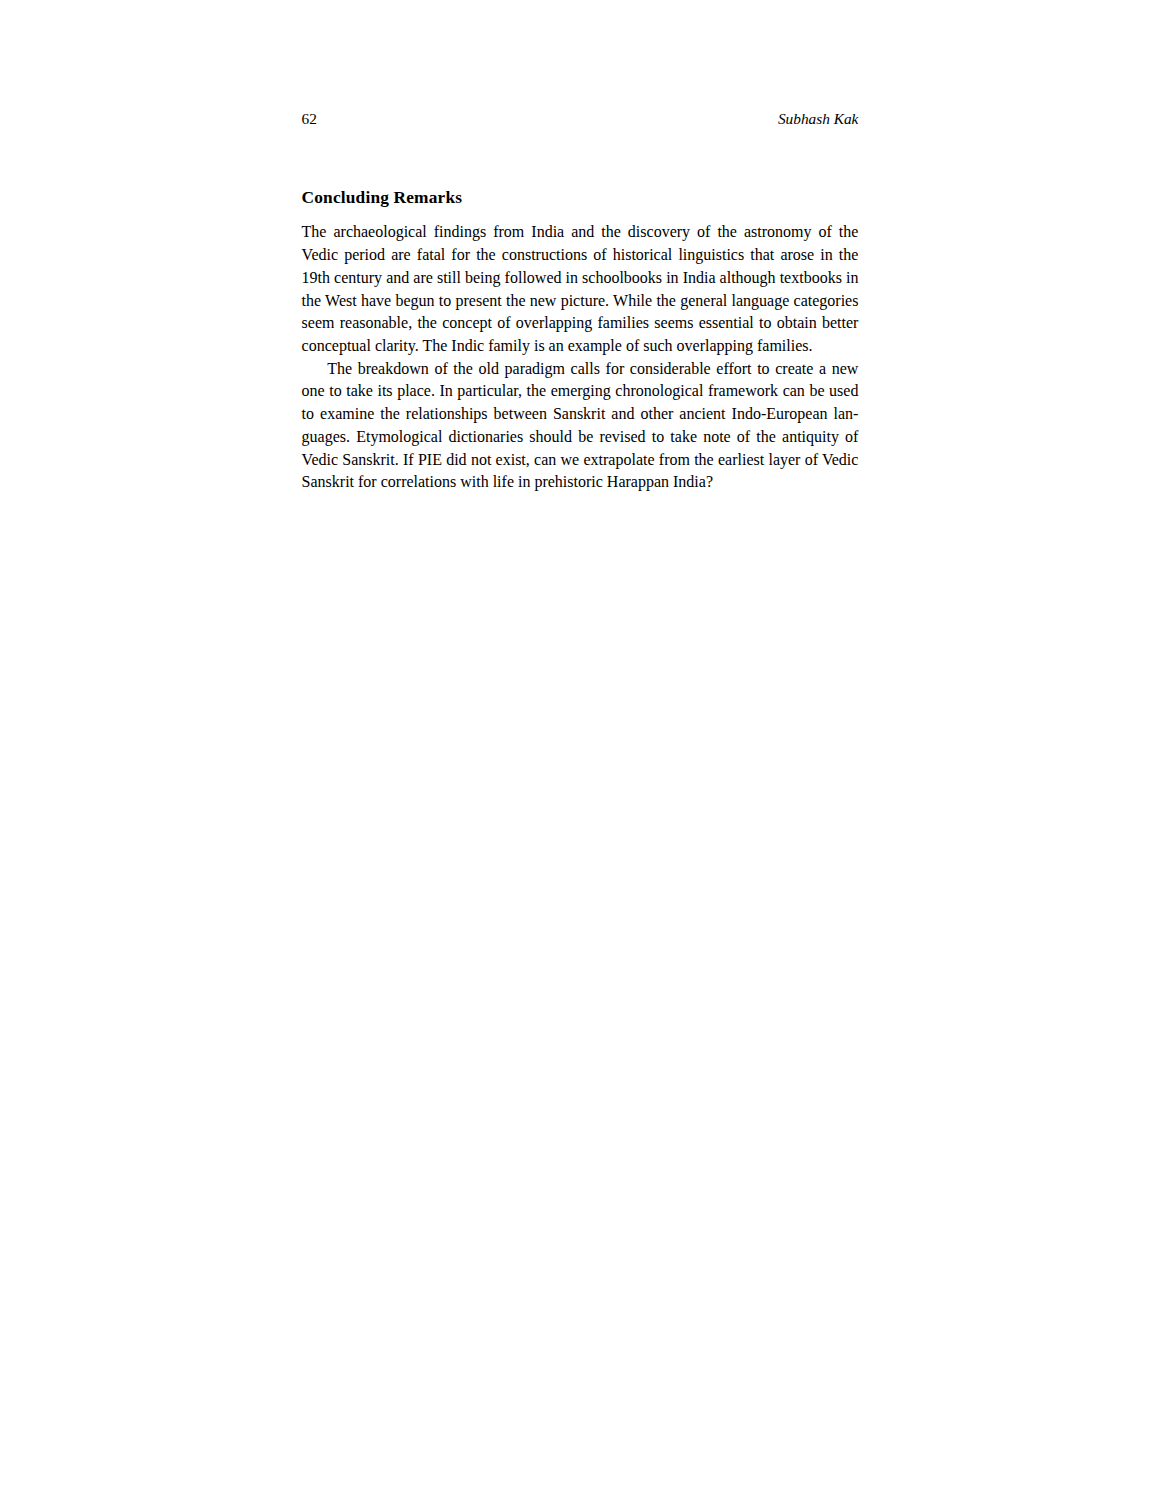62 Subhash Kak
Concluding Remarks
The archaeological findings from India and the discovery of the astronomy of the Vedic period are fatal for the constructions of historical linguistics that arose in the 19th century and are still being followed in schoolbooks in India although textbooks in the West have begun to present the new picture. While the general language categories seem reasonable, the concept of overlapping families seems essential to obtain better conceptual clarity. The Indic family is an example of such overlapping families.
The breakdown of the old paradigm calls for considerable effort to create a new one to take its place. In particular, the emerging chronological framework can be used to examine the relationships between Sanskrit and other ancient Indo-European languages. Etymological dictionaries should be revised to take note of the antiquity of Vedic Sanskrit. If PIE did not exist, can we extrapolate from the earliest layer of Vedic Sanskrit for correlations with life in prehistoric Harappan India?